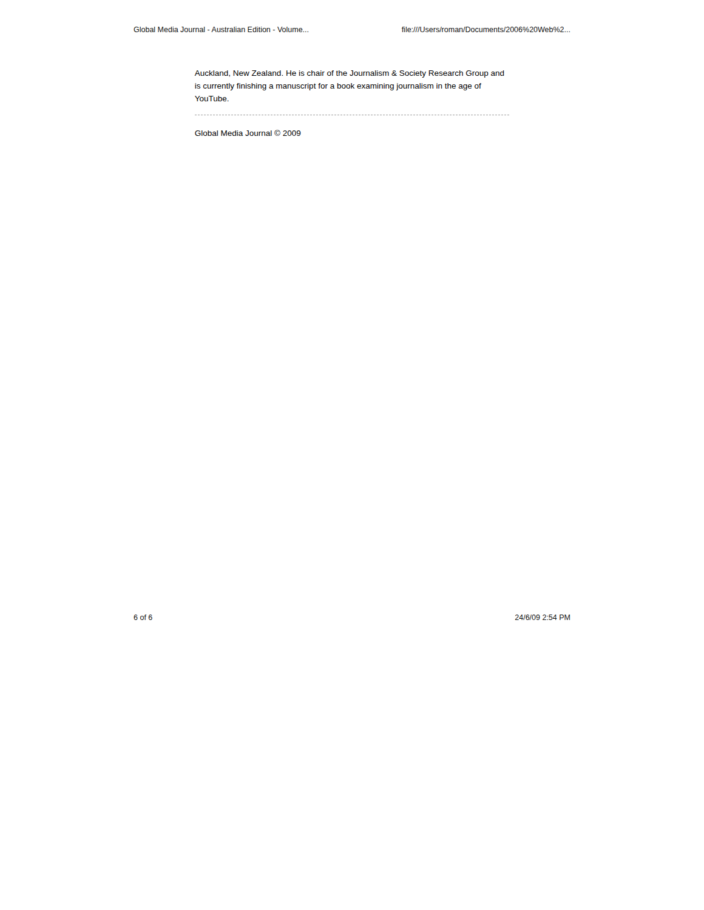Global Media Journal - Australian Edition - Volume... file:///Users/roman/Documents/2006%20Web%2...
Auckland, New Zealand. He is chair of the Journalism & Society Research Group and is currently finishing a manuscript for a book examining journalism in the age of YouTube.
Global Media Journal © 2009
6 of 6 24/6/09 2:54 PM